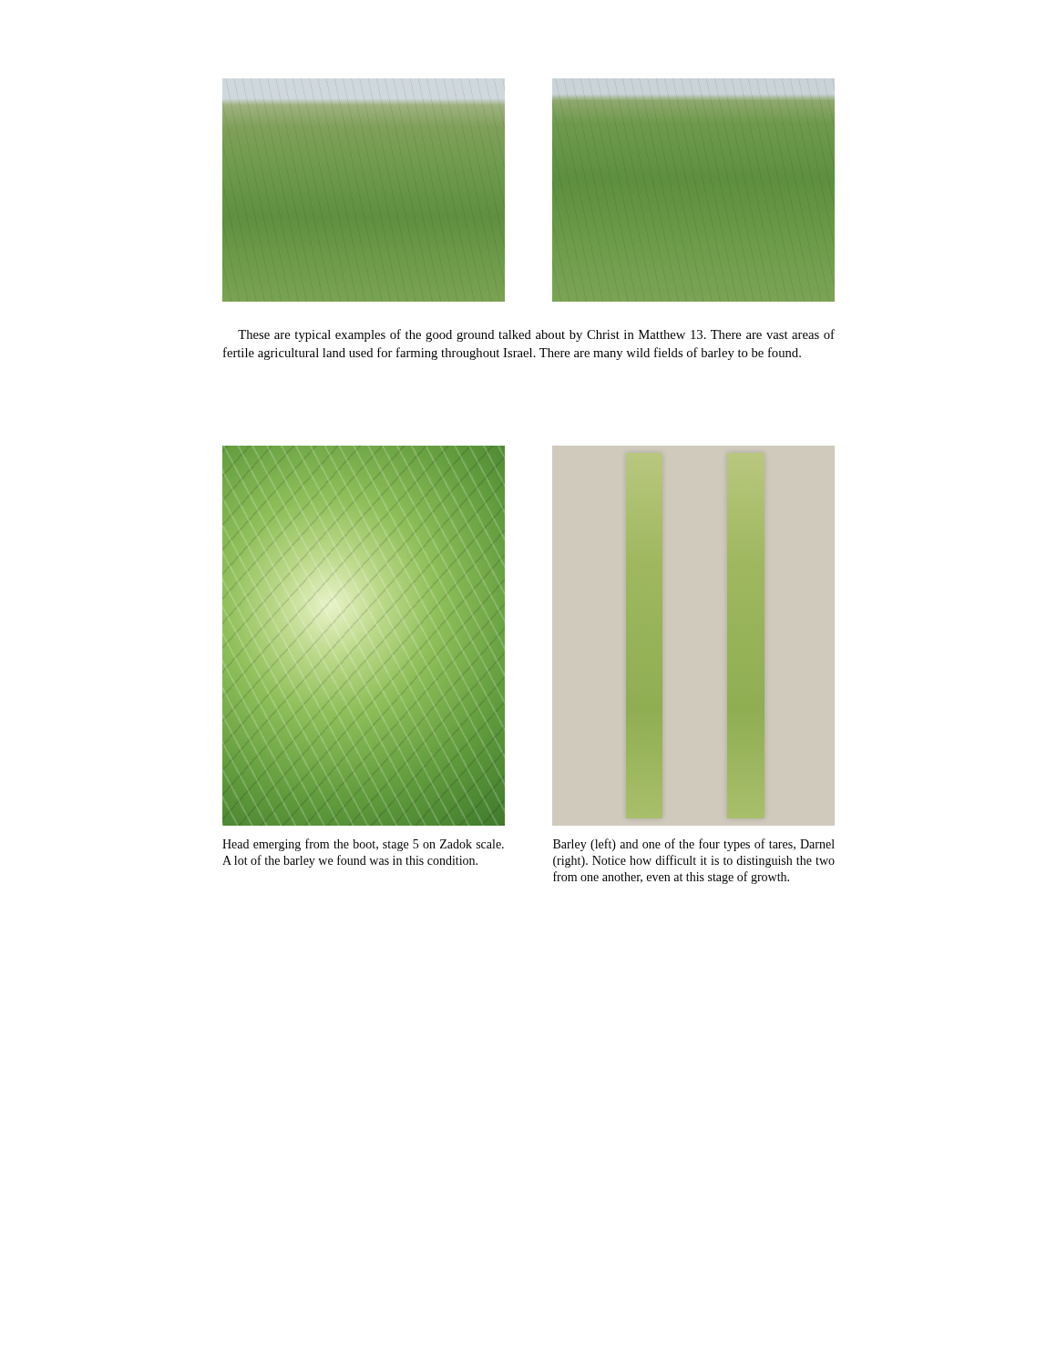These are typical examples of the good ground talked about by Christ in Matthew 13. There are vast areas of fertile agricultural land used for farming throughout Israel. There are many wild fields of barley to be found.
Head emerging from the boot, stage 5 on Zadok scale. A lot of the barley we found was in this condition.
Barley (left) and one of the four types of tares, Darnel (right). Notice how difficult it is to distinguish the two from one another, even at this stage of growth.